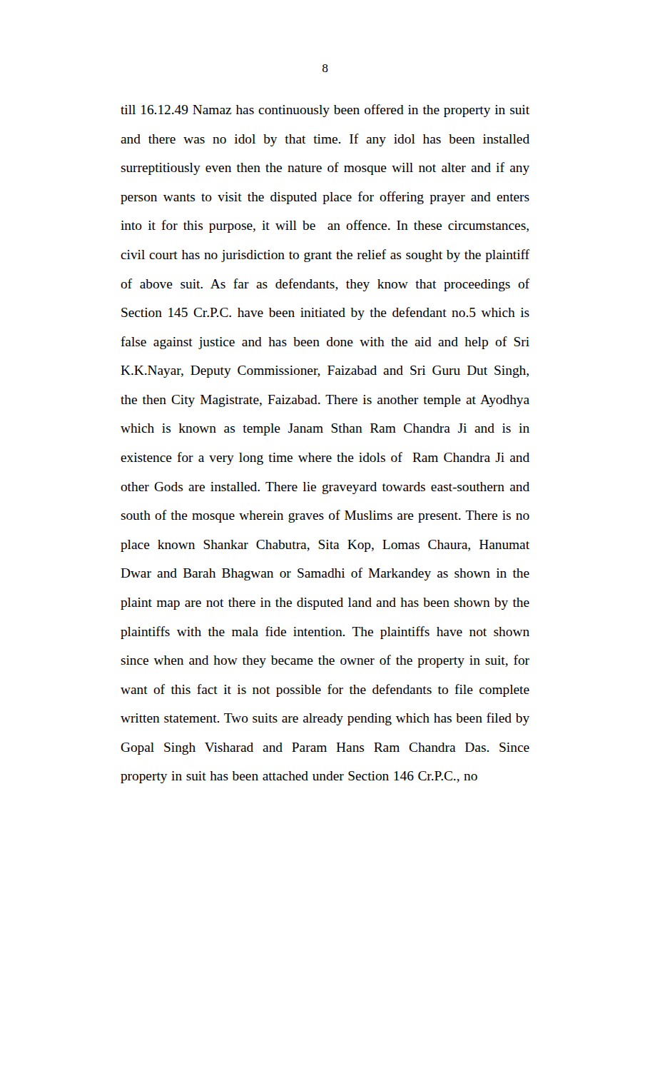8
till 16.12.49 Namaz has continuously been offered in the property in suit and there was no idol by that time. If any idol has been installed surreptitiously even then the nature of mosque will not alter and if any person wants to visit the disputed place for offering prayer and enters into it for this purpose, it will be an offence. In these circumstances, civil court has no jurisdiction to grant the relief as sought by the plaintiff of above suit. As far as defendants, they know that proceedings of Section 145 Cr.P.C. have been initiated by the defendant no.5 which is false against justice and has been done with the aid and help of Sri K.K.Nayar, Deputy Commissioner, Faizabad and Sri Guru Dut Singh, the then City Magistrate, Faizabad. There is another temple at Ayodhya which is known as temple Janam Sthan Ram Chandra Ji and is in existence for a very long time where the idols of Ram Chandra Ji and other Gods are installed. There lie graveyard towards east-southern and south of the mosque wherein graves of Muslims are present. There is no place known Shankar Chabutra, Sita Kop, Lomas Chaura, Hanumat Dwar and Barah Bhagwan or Samadhi of Markandey as shown in the plaint map are not there in the disputed land and has been shown by the plaintiffs with the mala fide intention. The plaintiffs have not shown since when and how they became the owner of the property in suit, for want of this fact it is not possible for the defendants to file complete written statement. Two suits are already pending which has been filed by Gopal Singh Visharad and Param Hans Ram Chandra Das. Since property in suit has been attached under Section 146 Cr.P.C., no